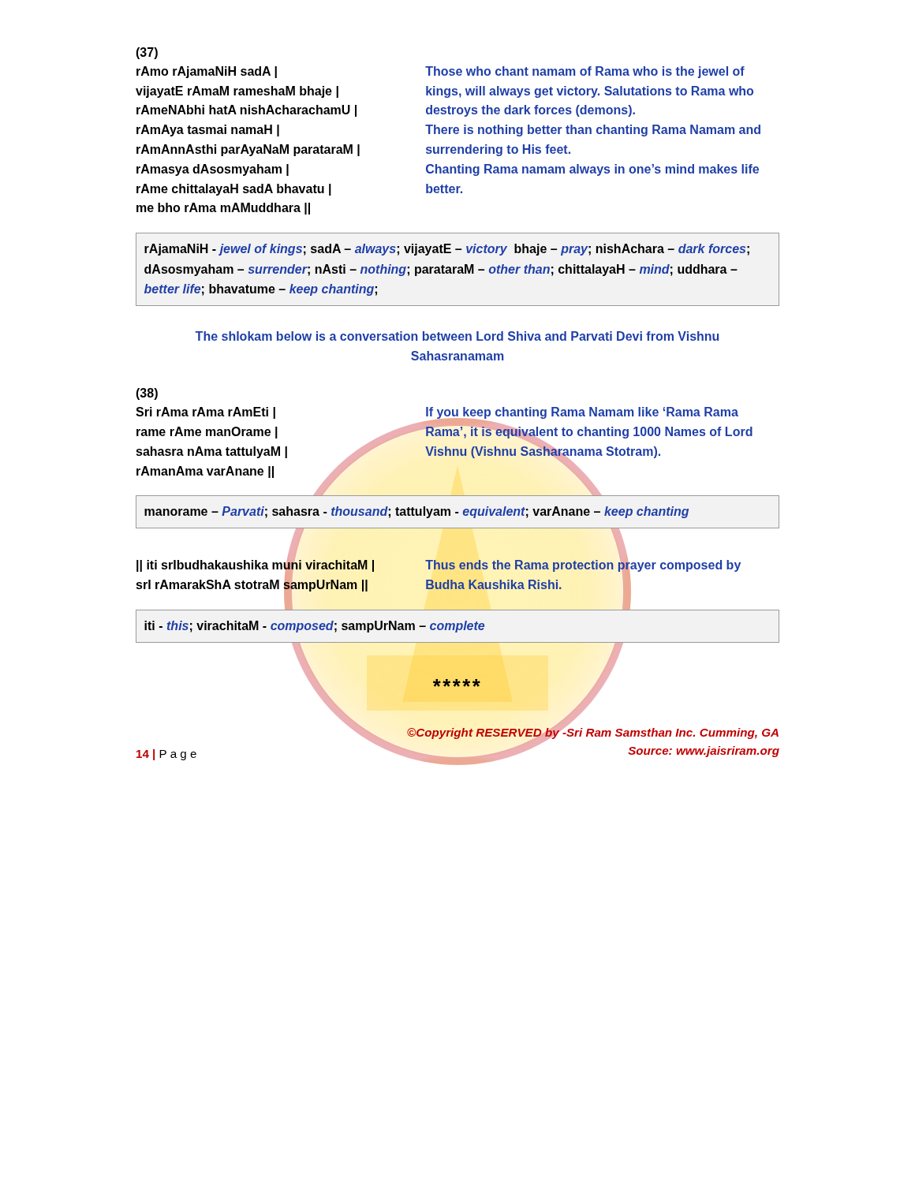(37)
| rAmo rAjamaNiH sadA / vijayatE rAmaM rameshaM bhaje / rAmeNAbhi hatA nishAcharachamU / rAmAya tasmai namaH / rAmAnnAsthi parAyaNaM parataraM / rAmasya dAsosmyaham / rAme chittalayaH sadA bhavatu / me bho rAma mAMuddhara // | Those who chant namam of Rama who is the jewel of kings, will always get victory. Salutations to Rama who destroys the dark forces (demons). There is nothing better than chanting Rama Namam and surrendering to His feet. Chanting Rama namam always in one’s mind makes life better. |
rAjamaNiH - jewel of kings; sadA – always; vijayatE – victory bhaje – pray; nishAchara – dark forces; dAsosmyaham – surrender; nAsti – nothing; parataraM – other than; chittalayaH – mind; uddhara – better life; bhavatume – keep chanting;
The shlokam below is a conversation between Lord Shiva and Parvati Devi from Vishnu Sahasranamam
(38)
| Sri rAma rAma rAmEti / rame rAme manOrame / sahasra nAma tattulyaM / rAmanAma varAnane // | If you keep chanting Rama Namam like ‘Rama Rama Rama’, it is equivalent to chanting 1000 Names of Lord Vishnu (Vishnu Sasharanama Stotram). |
manorame – Parvati; sahasra - thousand; tattulyam - equivalent; varAnane – keep chanting
| // iti srIbudhakaushika muni virachitaM / srI rAmarakShA stotraM sampUrNam // | Thus ends the Rama protection prayer composed by Budha Kaushika Rishi. |
iti - this; virachitaM - composed; sampUrNam – complete
*****
14 | P a g e
©Copyright RESERVED by -Sri Ram Samsthan Inc. Cumming, GA
Source: www.jaisriram.org